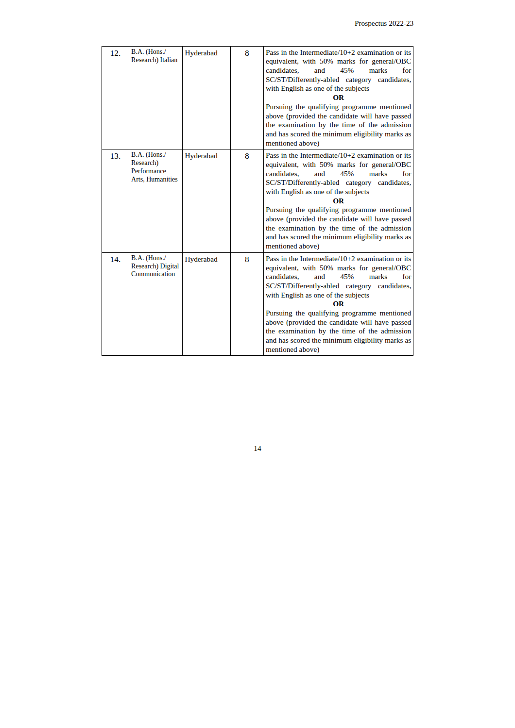Prospectus 2022-23
| 12. | B.A. (Hons./ Research) Italian | Hyderabad | 8 | Pass in the Intermediate/10+2 examination or its equivalent, with 50% marks for general/OBC candidates, and 45% marks for SC/ST/Differently-abled category candidates, with English as one of the subjects OR Pursuing the qualifying programme mentioned above (provided the candidate will have passed the examination by the time of the admission and has scored the minimum eligibility marks as mentioned above) |
| 13. | B.A. (Hons./ Research) Performance Arts, Humanities | Hyderabad | 8 | Pass in the Intermediate/10+2 examination or its equivalent, with 50% marks for general/OBC candidates, and 45% marks for SC/ST/Differently-abled category candidates, with English as one of the subjects OR Pursuing the qualifying programme mentioned above (provided the candidate will have passed the examination by the time of the admission and has scored the minimum eligibility marks as mentioned above) |
| 14. | B.A. (Hons./ Research) Digital Communication | Hyderabad | 8 | Pass in the Intermediate/10+2 examination or its equivalent, with 50% marks for general/OBC candidates, and 45% marks for SC/ST/Differently-abled category candidates, with English as one of the subjects OR Pursuing the qualifying programme mentioned above (provided the candidate will have passed the examination by the time of the admission and has scored the minimum eligibility marks as mentioned above) |
14